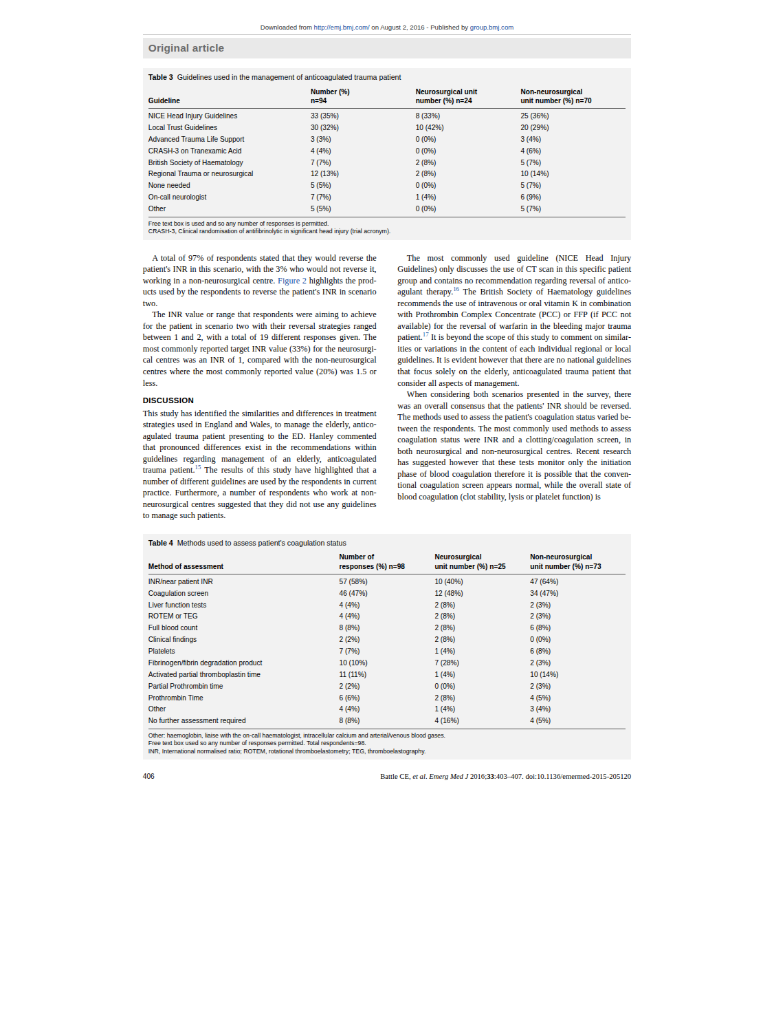Downloaded from http://emj.bmj.com/ on August 2, 2016 - Published by group.bmj.com
Original article
Table 3 Guidelines used in the management of anticoagulated trauma patient
| Guideline | Number (%) n=94 | Neurosurgical unit number (%) n=24 | Non-neurosurgical unit number (%) n=70 |
| --- | --- | --- | --- |
| NICE Head Injury Guidelines | 33 (35%) | 8 (33%) | 25 (36%) |
| Local Trust Guidelines | 30 (32%) | 10 (42%) | 20 (29%) |
| Advanced Trauma Life Support | 3 (3%) | 0 (0%) | 3 (4%) |
| CRASH-3 on Tranexamic Acid | 4 (4%) | 0 (0%) | 4 (6%) |
| British Society of Haematology | 7 (7%) | 2 (8%) | 5 (7%) |
| Regional Trauma or neurosurgical | 12 (13%) | 2 (8%) | 10 (14%) |
| None needed | 5 (5%) | 0 (0%) | 5 (7%) |
| On-call neurologist | 7 (7%) | 1 (4%) | 6 (9%) |
| Other | 5 (5%) | 0 (0%) | 5 (7%) |
Free text box is used and so any number of responses is permitted.
CRASH-3, Clinical randomisation of antifibrinolytic in significant head injury (trial acronym).
A total of 97% of respondents stated that they would reverse the patient's INR in this scenario, with the 3% who would not reverse it, working in a non-neurosurgical centre. Figure 2 highlights the products used by the respondents to reverse the patient's INR in scenario two.
The INR value or range that respondents were aiming to achieve for the patient in scenario two with their reversal strategies ranged between 1 and 2, with a total of 19 different responses given. The most commonly reported target INR value (33%) for the neurosurgical centres was an INR of 1, compared with the non-neurosurgical centres where the most commonly reported value (20%) was 1.5 or less.
Discussion
This study has identified the similarities and differences in treatment strategies used in England and Wales, to manage the elderly, anticoagulated trauma patient presenting to the ED. Hanley commented that pronounced differences exist in the recommendations within guidelines regarding management of an elderly, anticoagulated trauma patient.15 The results of this study have highlighted that a number of different guidelines are used by the respondents in current practice. Furthermore, a number of respondents who work at non-neurosurgical centres suggested that they did not use any guidelines to manage such patients.
The most commonly used guideline (NICE Head Injury Guidelines) only discusses the use of CT scan in this specific patient group and contains no recommendation regarding reversal of anticoagulant therapy.16 The British Society of Haematology guidelines recommends the use of intravenous or oral vitamin K in combination with Prothrombin Complex Concentrate (PCC) or FFP (if PCC not available) for the reversal of warfarin in the bleeding major trauma patient.17 It is beyond the scope of this study to comment on similarities or variations in the content of each individual regional or local guidelines. It is evident however that there are no national guidelines that focus solely on the elderly, anticoagulated trauma patient that consider all aspects of management.
When considering both scenarios presented in the survey, there was an overall consensus that the patients' INR should be reversed. The methods used to assess the patient's coagulation status varied between the respondents. The most commonly used methods to assess coagulation status were INR and a clotting/coagulation screen, in both neurosurgical and non-neurosurgical centres. Recent research has suggested however that these tests monitor only the initiation phase of blood coagulation therefore it is possible that the conventional coagulation screen appears normal, while the overall state of blood coagulation (clot stability, lysis or platelet function) is
Table 4 Methods used to assess patient's coagulation status
| Method of assessment | Number of responses (%) n=98 | Neurosurgical unit number (%) n=25 | Non-neurosurgical unit number (%) n=73 |
| --- | --- | --- | --- |
| INR/near patient INR | 57 (58%) | 10 (40%) | 47 (64%) |
| Coagulation screen | 46 (47%) | 12 (48%) | 34 (47%) |
| Liver function tests | 4 (4%) | 2 (8%) | 2 (3%) |
| ROTEM or TEG | 4 (4%) | 2 (8%) | 2 (3%) |
| Full blood count | 8 (8%) | 2 (8%) | 6 (8%) |
| Clinical findings | 2 (2%) | 2 (8%) | 0 (0%) |
| Platelets | 7 (7%) | 1 (4%) | 6 (8%) |
| Fibrinogen/fibrin degradation product | 10 (10%) | 7 (28%) | 2 (3%) |
| Activated partial thromboplastin time | 11 (11%) | 1 (4%) | 10 (14%) |
| Partial Prothrombin time | 2 (2%) | 0 (0%) | 2 (3%) |
| Prothrombin Time | 6 (6%) | 2 (8%) | 4 (5%) |
| Other | 4 (4%) | 1 (4%) | 3 (4%) |
| No further assessment required | 8 (8%) | 4 (16%) | 4 (5%) |
Other: haemoglobin, liaise with the on-call haematologist, intracellular calcium and arterial/venous blood gases.
Free text box used so any number of responses permitted. Total respondents=98.
INR, International normalised ratio; ROTEM, rotational thromboelastometry; TEG, thromboelastography.
406
Battle CE, et al. Emerg Med J 2016;33:403–407. doi:10.1136/emermed-2015-205120